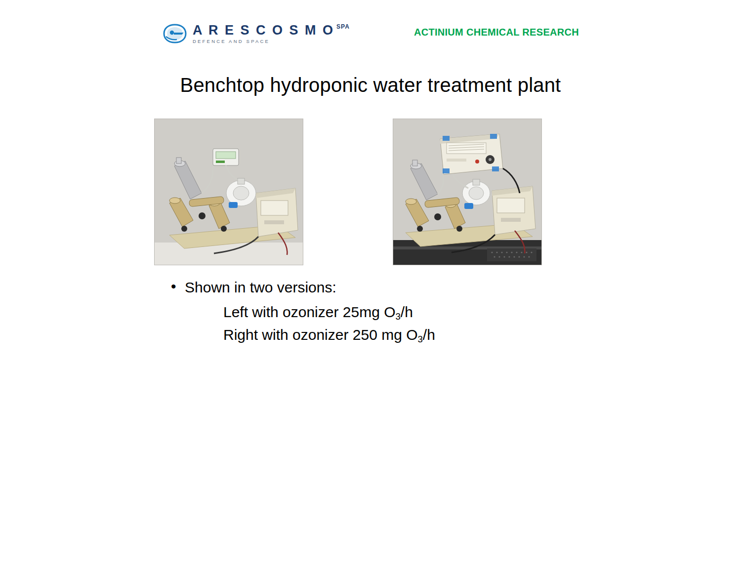A R E S C O S M OSPA
DEFENCE AND SPACE
ACTINIUM CHEMICAL RESEARCH
Benchtop hydroponic water treatment plant
Shown in two versions:
Left with ozonizer 25mg O3/h
Right with ozonizer 250 mg O3/h